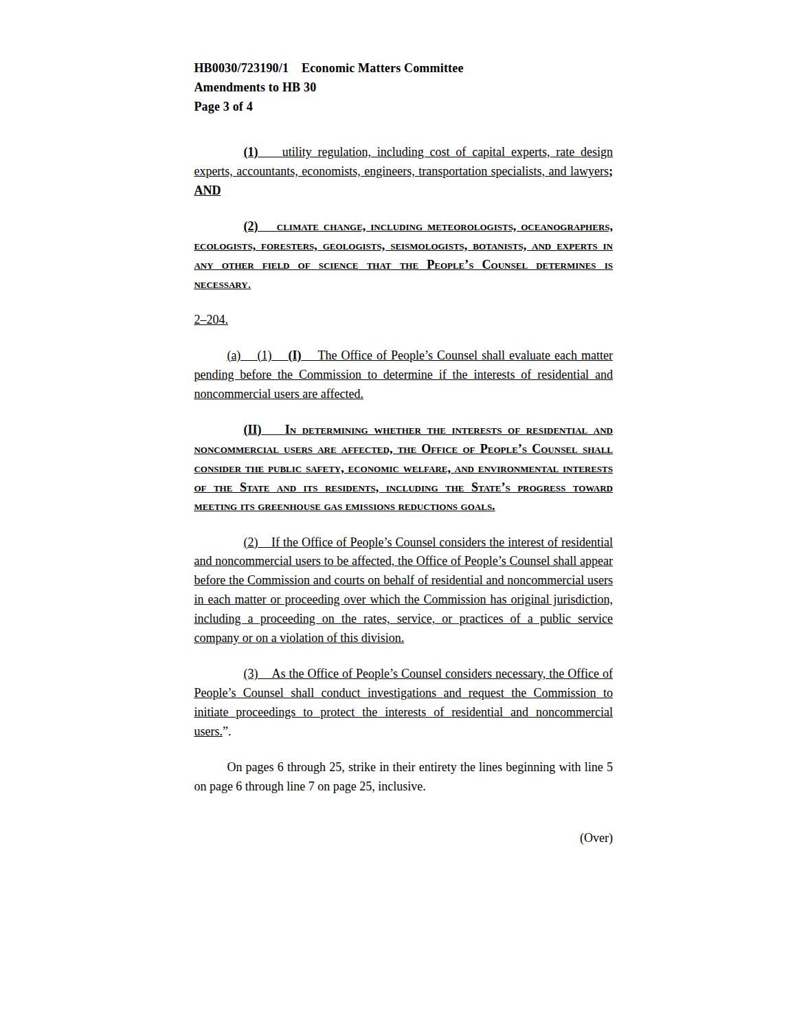HB0030/723190/1 Economic Matters Committee
Amendments to HB 30
Page 3 of 4
(1) utility regulation, including cost of capital experts, rate design experts, accountants, economists, engineers, transportation specialists, and lawyers; AND
(2) climate change, including meteorologists, oceanographers, ecologists, foresters, geologists, seismologists, botanists, and experts in any other field of science that the People’s Counsel determines is necessary.
2–204.
(a) (1) (I) The Office of People’s Counsel shall evaluate each matter pending before the Commission to determine if the interests of residential and noncommercial users are affected.
(II) In determining whether the interests of residential and noncommercial users are affected, the Office of People’s Counsel shall consider the public safety, economic welfare, and environmental interests of the State and its residents, including the State’s progress toward meeting its greenhouse gas emissions reductions goals.
(2) If the Office of People’s Counsel considers the interest of residential and noncommercial users to be affected, the Office of People’s Counsel shall appear before the Commission and courts on behalf of residential and noncommercial users in each matter or proceeding over which the Commission has original jurisdiction, including a proceeding on the rates, service, or practices of a public service company or on a violation of this division.
(3) As the Office of People’s Counsel considers necessary, the Office of People’s Counsel shall conduct investigations and request the Commission to initiate proceedings to protect the interests of residential and noncommercial users.”.
On pages 6 through 25, strike in their entirety the lines beginning with line 5 on page 6 through line 7 on page 25, inclusive.
(Over)